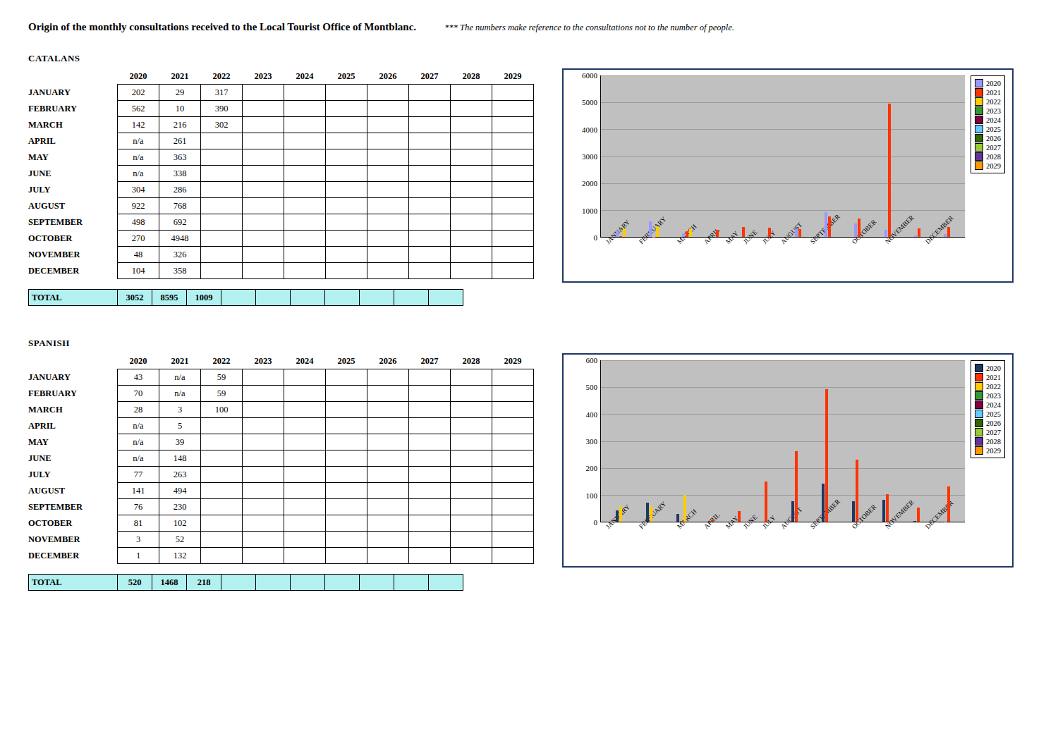Origin of the monthly consultations received to the Local Tourist Office of Montblanc.
*** The numbers make reference to the consultations not to the number of people.
CATALANS
| | 2020 | 2021 | 2022 | 2023 | 2024 | 2025 | 2026 | 2027 | 2028 | 2029 |
| --- | --- | --- | --- | --- | --- | --- | --- | --- | --- | --- |
| JANUARY | 202 | 29 | 317 | | | | | | | |
| FEBRUARY | 562 | 10 | 390 | | | | | | | |
| MARCH | 142 | 216 | 302 | | | | | | | |
| APRIL | n/a | 261 | | | | | | | | |
| MAY | n/a | 363 | | | | | | | | |
| JUNE | n/a | 338 | | | | | | | | |
| JULY | 304 | 286 | | | | | | | | |
| AUGUST | 922 | 768 | | | | | | | | |
| SEPTEMBER | 498 | 692 | | | | | | | | |
| OCTOBER | 270 | 4948 | | | | | | | | |
| NOVEMBER | 48 | 326 | | | | | | | | |
| DECEMBER | 104 | 358 | | | | | | | | |
| TOTAL | 3052 | 8595 | 1009 | | | | | | | |
6000 5000 4000 3000 2000 1000 0
JANUARY
FEBRUARY
MARCH
APRIL
MAY
JUNE
JULY
AUGUST
SEPTEMBER
OCTOBER
NOVEMBER
DECEMBER
2020
2021
2022
2023
2024
2025
2026
2027
2028
2029
SPANISH
| | 2020 | 2021 | 2022 | 2023 | 2024 | 2025 | 2026 | 2027 | 2028 | 2029 |
| --- | --- | --- | --- | --- | --- | --- | --- | --- | --- | --- |
| JANUARY | 43 | n/a | 59 | | | | | | | |
| FEBRUARY | 70 | n/a | 59 | | | | | | | |
| MARCH | 28 | 3 | 100 | | | | | | | |
| APRIL | n/a | 5 | | | | | | | | |
| MAY | n/a | 39 | | | | | | | | |
| JUNE | n/a | 148 | | | | | | | | |
| JULY | 77 | 263 | | | | | | | | |
| AUGUST | 141 | 494 | | | | | | | | |
| SEPTEMBER | 76 | 230 | | | | | | | | |
| OCTOBER | 81 | 102 | | | | | | | | |
| NOVEMBER | 3 | 52 | | | | | | | | |
| DECEMBER | 1 | 132 | | | | | | | | |
| TOTAL | 520 | 1468 | 218 | | | | | | | |
600 500 400 300 200 100 0
JANUARY
FEBRUARY
MARCH
APRIL
MAY
JUNE
JULY
AUGUST
SEPTEMBER
OCTOBER
NOVEMBER
DECEMBER
2020
2021
2022
2023
2024
2025
2026
2027
2028
2029